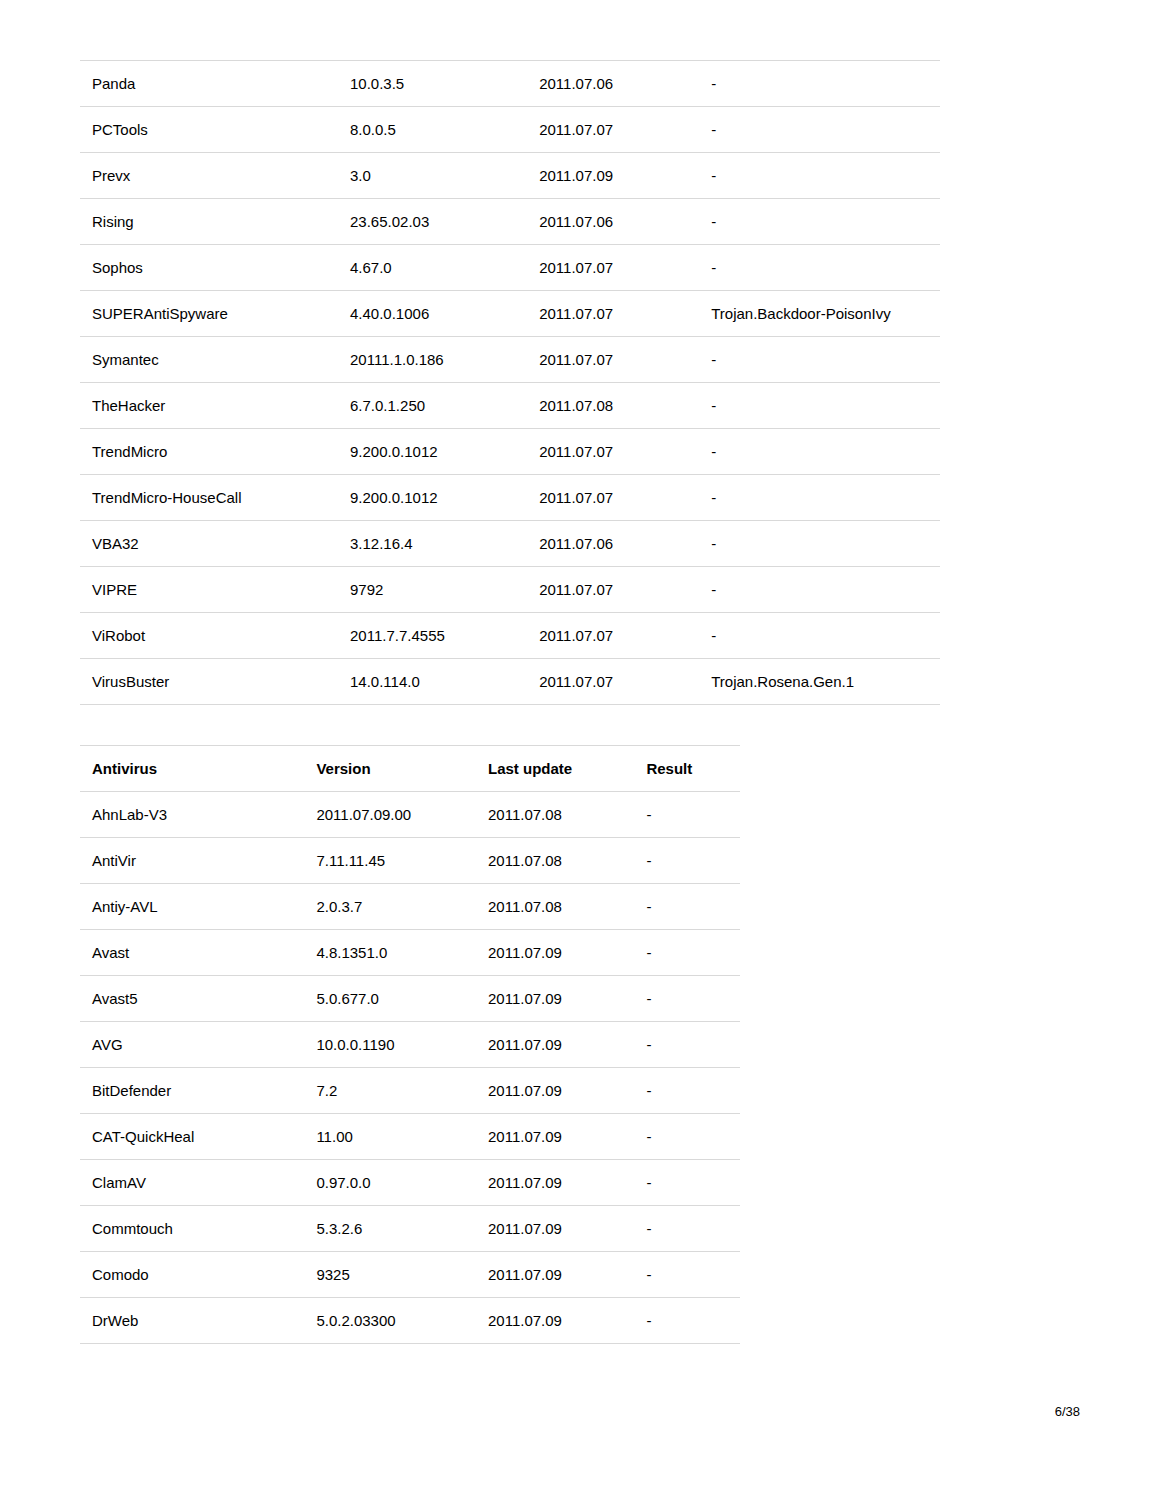| Panda | 10.0.3.5 | 2011.07.06 | - |
| PCTools | 8.0.0.5 | 2011.07.07 | - |
| Prevx | 3.0 | 2011.07.09 | - |
| Rising | 23.65.02.03 | 2011.07.06 | - |
| Sophos | 4.67.0 | 2011.07.07 | - |
| SUPERAntiSpyware | 4.40.0.1006 | 2011.07.07 | Trojan.Backdoor-PoisonIvy |
| Symantec | 20111.1.0.186 | 2011.07.07 | - |
| TheHacker | 6.7.0.1.250 | 2011.07.08 | - |
| TrendMicro | 9.200.0.1012 | 2011.07.07 | - |
| TrendMicro-HouseCall | 9.200.0.1012 | 2011.07.07 | - |
| VBA32 | 3.12.16.4 | 2011.07.06 | - |
| VIPRE | 9792 | 2011.07.07 | - |
| ViRobot | 2011.7.7.4555 | 2011.07.07 | - |
| VirusBuster | 14.0.114.0 | 2011.07.07 | Trojan.Rosena.Gen.1 |
| Antivirus | Version | Last update | Result |
| --- | --- | --- | --- |
| AhnLab-V3 | 2011.07.09.00 | 2011.07.08 | - |
| AntiVir | 7.11.11.45 | 2011.07.08 | - |
| Antiy-AVL | 2.0.3.7 | 2011.07.08 | - |
| Avast | 4.8.1351.0 | 2011.07.09 | - |
| Avast5 | 5.0.677.0 | 2011.07.09 | - |
| AVG | 10.0.0.1190 | 2011.07.09 | - |
| BitDefender | 7.2 | 2011.07.09 | - |
| CAT-QuickHeal | 11.00 | 2011.07.09 | - |
| ClamAV | 0.97.0.0 | 2011.07.09 | - |
| Commtouch | 5.3.2.6 | 2011.07.09 | - |
| Comodo | 9325 | 2011.07.09 | - |
| DrWeb | 5.0.2.03300 | 2011.07.09 | - |
6/38